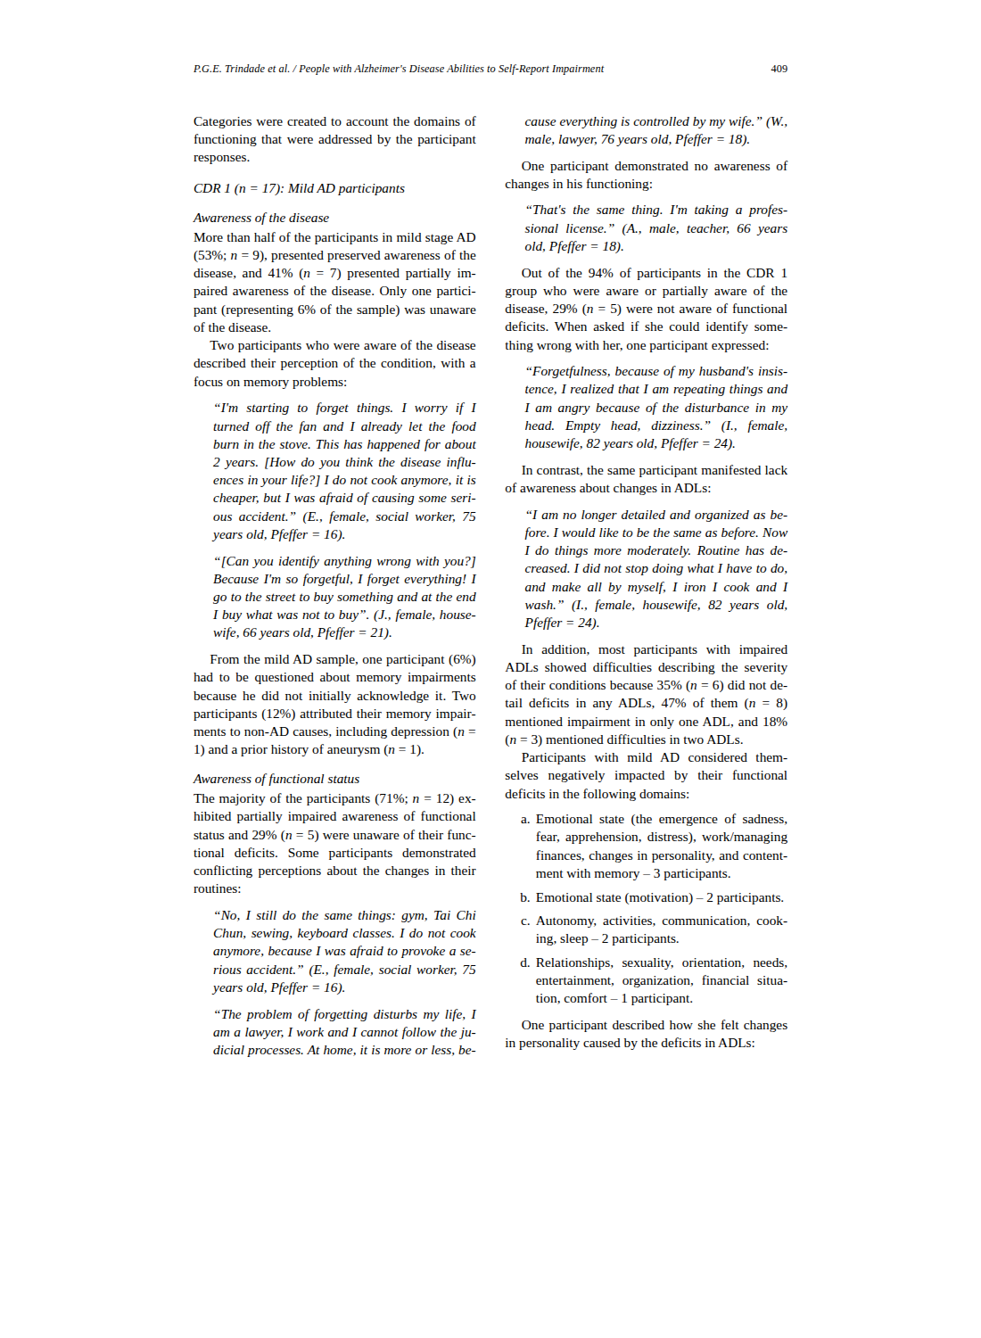P.G.E. Trindade et al. / People with Alzheimer's Disease Abilities to Self-Report Impairment 409
Categories were created to account the domains of functioning that were addressed by the participant responses.
CDR 1 (n = 17): Mild AD participants
Awareness of the disease
More than half of the participants in mild stage AD (53%; n = 9), presented preserved awareness of the disease, and 41% (n = 7) presented partially impaired awareness of the disease. Only one participant (representing 6% of the sample) was unaware of the disease.
Two participants who were aware of the disease described their perception of the condition, with a focus on memory problems:
“I'm starting to forget things. I worry if I turned off the fan and I already let the food burn in the stove. This has happened for about 2 years. [How do you think the disease influences in your life?] I do not cook anymore, it is cheaper, but I was afraid of causing some serious accident.” (E., female, social worker, 75 years old, Pfeffer = 16).
“[Can you identify anything wrong with you?] Because I'm so forgetful, I forget everything! I go to the street to buy something and at the end I buy what was not to buy”. (J., female, housewife, 66 years old, Pfeffer = 21).
From the mild AD sample, one participant (6%) had to be questioned about memory impairments because he did not initially acknowledge it. Two participants (12%) attributed their memory impairments to non-AD causes, including depression (n = 1) and a prior history of aneurysm (n = 1).
Awareness of functional status
The majority of the participants (71%; n = 12) exhibited partially impaired awareness of functional status and 29% (n = 5) were unaware of their functional deficits. Some participants demonstrated conflicting perceptions about the changes in their routines:
“No, I still do the same things: gym, Tai Chi Chun, sewing, keyboard classes. I do not cook anymore, because I was afraid to provoke a serious accident.” (E., female, social worker, 75 years old, Pfeffer = 16).
“The problem of forgetting disturbs my life, I am a lawyer, I work and I cannot follow the judicial processes. At home, it is more or less, because everything is controlled by my wife.” (W., male, lawyer, 76 years old, Pfeffer = 18).
One participant demonstrated no awareness of changes in his functioning:
“That's the same thing. I'm taking a professional license.” (A., male, teacher, 66 years old, Pfeffer = 18).
Out of the 94% of participants in the CDR 1 group who were aware or partially aware of the disease, 29% (n = 5) were not aware of functional deficits. When asked if she could identify something wrong with her, one participant expressed:
“Forgetfulness, because of my husband's insistence, I realized that I am repeating things and I am angry because of the disturbance in my head. Empty head, dizziness.” (I., female, housewife, 82 years old, Pfeffer = 24).
In contrast, the same participant manifested lack of awareness about changes in ADLs:
“I am no longer detailed and organized as before. I would like to be the same as before. Now I do things more moderately. Routine has decreased. I did not stop doing what I have to do, and make all by myself, I iron I cook and I wash.” (I., female, housewife, 82 years old, Pfeffer = 24).
In addition, most participants with impaired ADLs showed difficulties describing the severity of their conditions because 35% (n = 6) did not detail deficits in any ADLs, 47% of them (n = 8) mentioned impairment in only one ADL, and 18% (n = 3) mentioned difficulties in two ADLs.
Participants with mild AD considered themselves negatively impacted by their functional deficits in the following domains:
Emotional state (the emergence of sadness, fear, apprehension, distress), work/managing finances, changes in personality, and contentment with memory – 3 participants.
Emotional state (motivation) – 2 participants.
Autonomy, activities, communication, cooking, sleep – 2 participants.
Relationships, sexuality, orientation, needs, entertainment, organization, financial situation, comfort – 1 participant.
One participant described how she felt changes in personality caused by the deficits in ADLs: